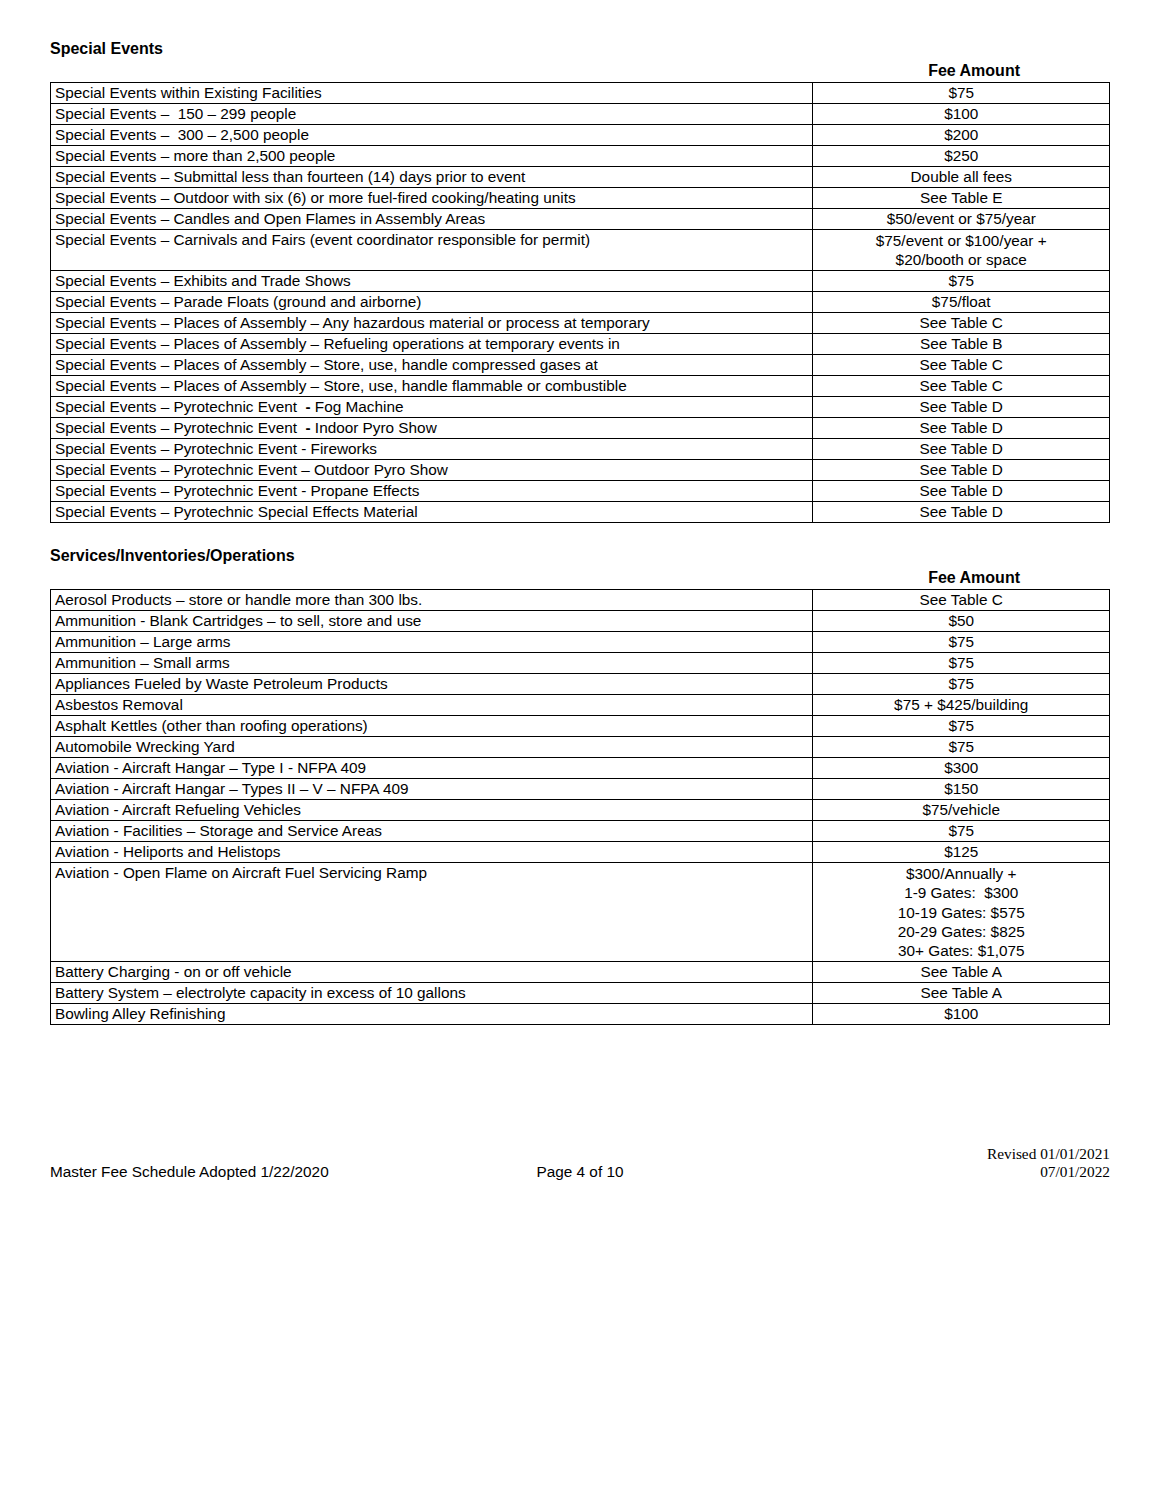Special Events
Fee Amount
| Special Events within Existing Facilities | $75 |
| Special Events – 150 – 299 people | $100 |
| Special Events – 300 – 2,500 people | $200 |
| Special Events – more than 2,500 people | $250 |
| Special Events – Submittal less than fourteen (14) days prior to event | Double all fees |
| Special Events – Outdoor with six (6) or more fuel-fired cooking/heating units | See Table E |
| Special Events – Candles and Open Flames in Assembly Areas | $50/event or $75/year |
| Special Events – Carnivals and Fairs (event coordinator responsible for permit) | $75/event or $100/year + $20/booth or space |
| Special Events – Exhibits and Trade Shows | $75 |
| Special Events – Parade Floats (ground and airborne) | $75/float |
| Special Events – Places of Assembly – Any hazardous material or process at temporary | See Table C |
| Special Events – Places of Assembly – Refueling operations at temporary events in | See Table B |
| Special Events – Places of Assembly – Store, use, handle compressed gases at | See Table C |
| Special Events – Places of Assembly – Store, use, handle flammable or combustible | See Table C |
| Special Events – Pyrotechnic Event - Fog Machine | See Table D |
| Special Events – Pyrotechnic Event - Indoor Pyro Show | See Table D |
| Special Events – Pyrotechnic Event - Fireworks | See Table D |
| Special Events – Pyrotechnic Event – Outdoor Pyro Show | See Table D |
| Special Events – Pyrotechnic Event - Propane Effects | See Table D |
| Special Events – Pyrotechnic Special Effects Material | See Table D |
Services/Inventories/Operations
Fee Amount
| Aerosol Products – store or handle more than 300 lbs. | See Table C |
| Ammunition - Blank Cartridges – to sell, store and use | $50 |
| Ammunition – Large arms | $75 |
| Ammunition – Small arms | $75 |
| Appliances Fueled by Waste Petroleum Products | $75 |
| Asbestos Removal | $75 + $425/building |
| Asphalt Kettles (other than roofing operations) | $75 |
| Automobile Wrecking Yard | $75 |
| Aviation - Aircraft Hangar – Type I - NFPA 409 | $300 |
| Aviation - Aircraft Hangar – Types II – V – NFPA 409 | $150 |
| Aviation - Aircraft Refueling Vehicles | $75/vehicle |
| Aviation - Facilities – Storage and Service Areas | $75 |
| Aviation - Heliports and Helistops | $125 |
| Aviation - Open Flame on Aircraft Fuel Servicing Ramp | $300/Annually + 1-9 Gates: $300 10-19 Gates: $575 20-29 Gates: $825 30+ Gates: $1,075 |
| Battery Charging - on or off vehicle | See Table A |
| Battery System – electrolyte capacity in excess of 10 gallons | See Table A |
| Bowling Alley Refinishing | $100 |
Master Fee Schedule Adopted 1/22/2020
Page 4 of 10
Revised 01/01/2021
07/01/2022